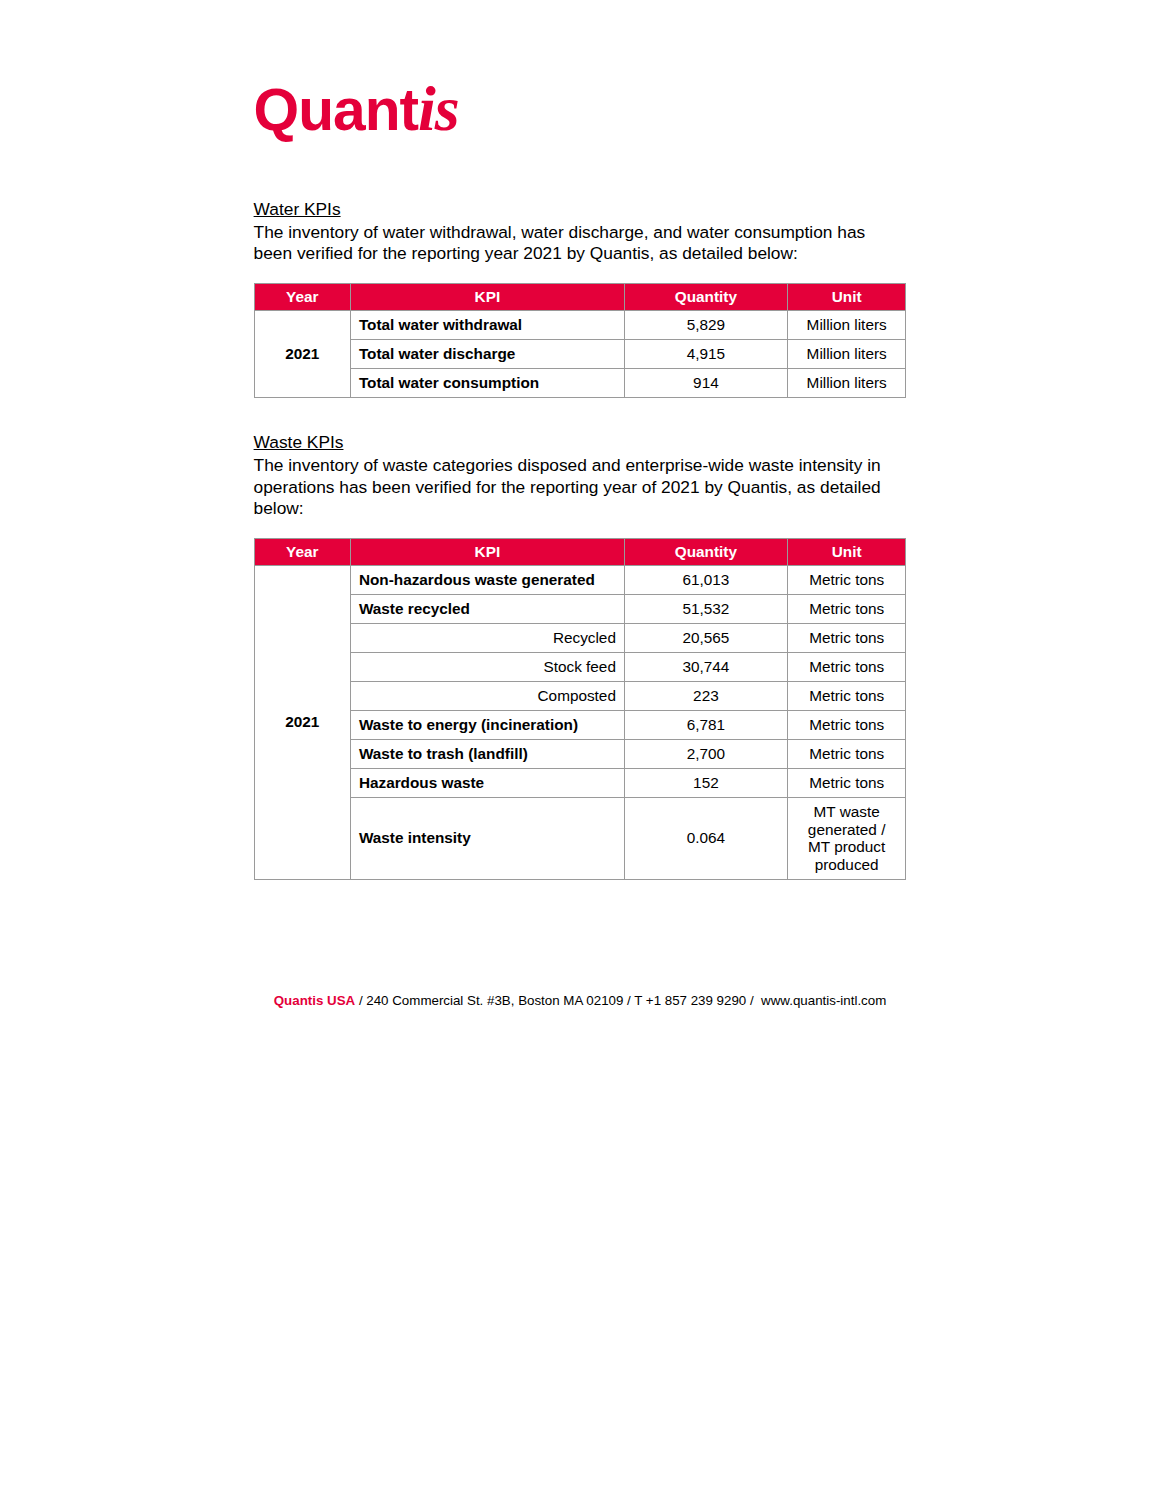Quantis
Water KPIs
The inventory of water withdrawal, water discharge, and water consumption has been verified for the reporting year 2021 by Quantis, as detailed below:
| Year | KPI | Quantity | Unit |
| --- | --- | --- | --- |
| 2021 | Total water withdrawal | 5,829 | Million liters |
| Total water discharge | 4,915 | Million liters |
| Total water consumption | 914 | Million liters |
Waste KPIs
The inventory of waste categories disposed and enterprise-wide waste intensity in operations has been verified for the reporting year of 2021 by Quantis, as detailed below:
| Year | KPI | Quantity | Unit |
| --- | --- | --- | --- |
| 2021 | Non-hazardous waste generated | 61,013 | Metric tons |
| Waste recycled | 51,532 | Metric tons |
| Recycled | 20,565 | Metric tons |
| Stock feed | 30,744 | Metric tons |
| Composted | 223 | Metric tons |
| Waste to energy (incineration) | 6,781 | Metric tons |
| Waste to trash (landfill) | 2,700 | Metric tons |
| Hazardous waste | 152 | Metric tons |
| Waste intensity | 0.064 | MT waste generated / MT product produced |
Quantis USA / 240 Commercial St. #3B, Boston MA 02109 / T +1 857 239 9290 / www.quantis-intl.com